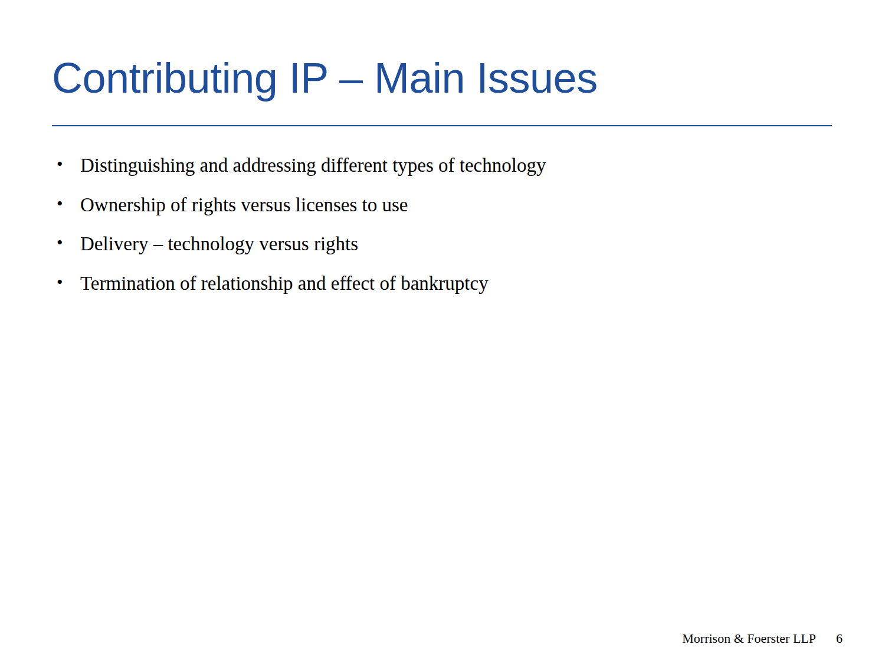Contributing IP – Main Issues
Distinguishing and addressing different types of technology
Ownership of rights versus licenses to use
Delivery – technology versus rights
Termination of relationship and effect of bankruptcy
Morrison & Foerster LLP6